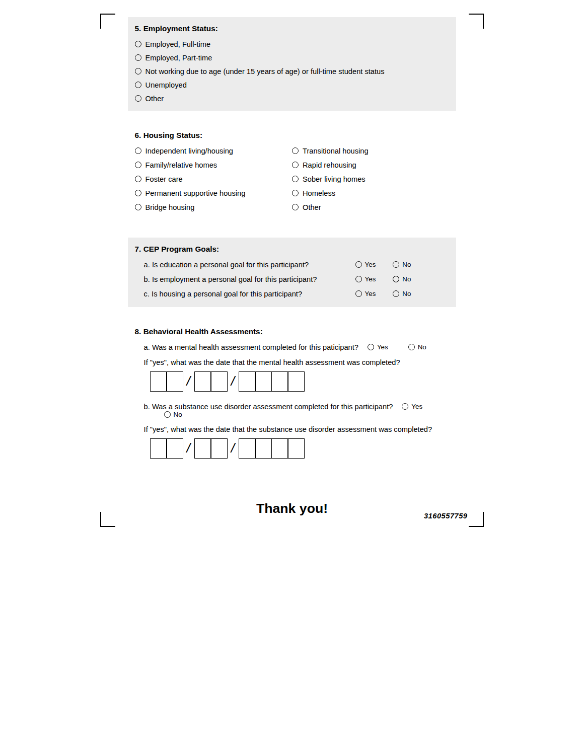5. Employment Status:
Employed, Full-time
Employed, Part-time
Not working due to age (under 15 years of age) or full-time student status
Unemployed
Other
6. Housing Status:
Independent living/housing
Family/relative homes
Foster care
Permanent supportive housing
Bridge housing
Transitional housing
Rapid rehousing
Sober living homes
Homeless
Other
7. CEP Program Goals:
a. Is education a personal goal for this participant? Yes No
b. Is employment a personal goal for this participant? Yes No
c. Is housing a personal goal for this participant? Yes No
8. Behavioral Health Assessments:
a. Was a mental health assessment completed for this paticipant? Yes No
If "yes", what was the date that the mental health assessment was completed?
/
/
b. Was a substance use disorder assessment completed for this participant? Yes No
If "yes", what was the date that the substance use disorder assessment was completed?
/
/
Thank you!
3160557759